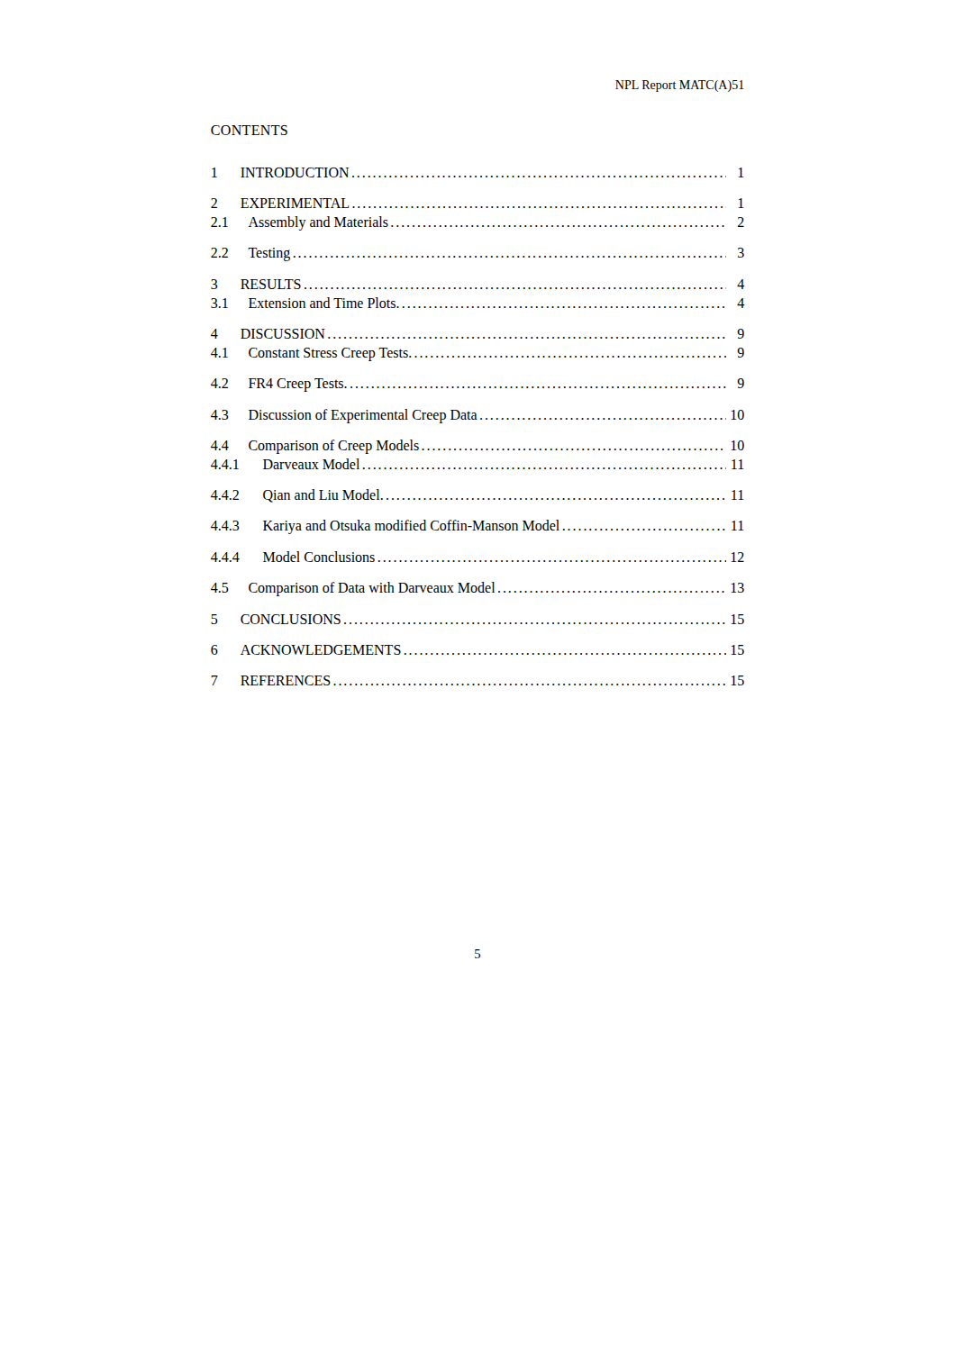NPL Report MATC(A)51
Contents
1 INTRODUCTION .................................................................................................. 1
2 EXPERIMENTAL .................................................................................................. 1
2.1 Assembly and Materials .................................................................................................. 2
2.2 Testing .................................................................................................. 3
3 RESULTS .................................................................................................. 4
3.1 Extension and Time Plots. .................................................................................................. 4
4 DISCUSSION .................................................................................................. 9
4.1 Constant Stress Creep Tests. .................................................................................................. 9
4.2 FR4 Creep Tests. .................................................................................................. 9
4.3 Discussion of Experimental Creep Data .................................................................................................. 10
4.4 Comparison of Creep Models .................................................................................................. 10
4.4.1 Darveaux Model .................................................................................................. 11
4.4.2 Qian and Liu Model. .................................................................................................. 11
4.4.3 Kariya and Otsuka modified Coffin-Manson Model .................................................................................................. 11
4.4.4 Model Conclusions .................................................................................................. 12
4.5 Comparison of Data with Darveaux Model .................................................................................................. 13
5 CONCLUSIONS .................................................................................................. 15
6 ACKNOWLEDGEMENTS .................................................................................................. 15
7 REFERENCES .................................................................................................. 15
5